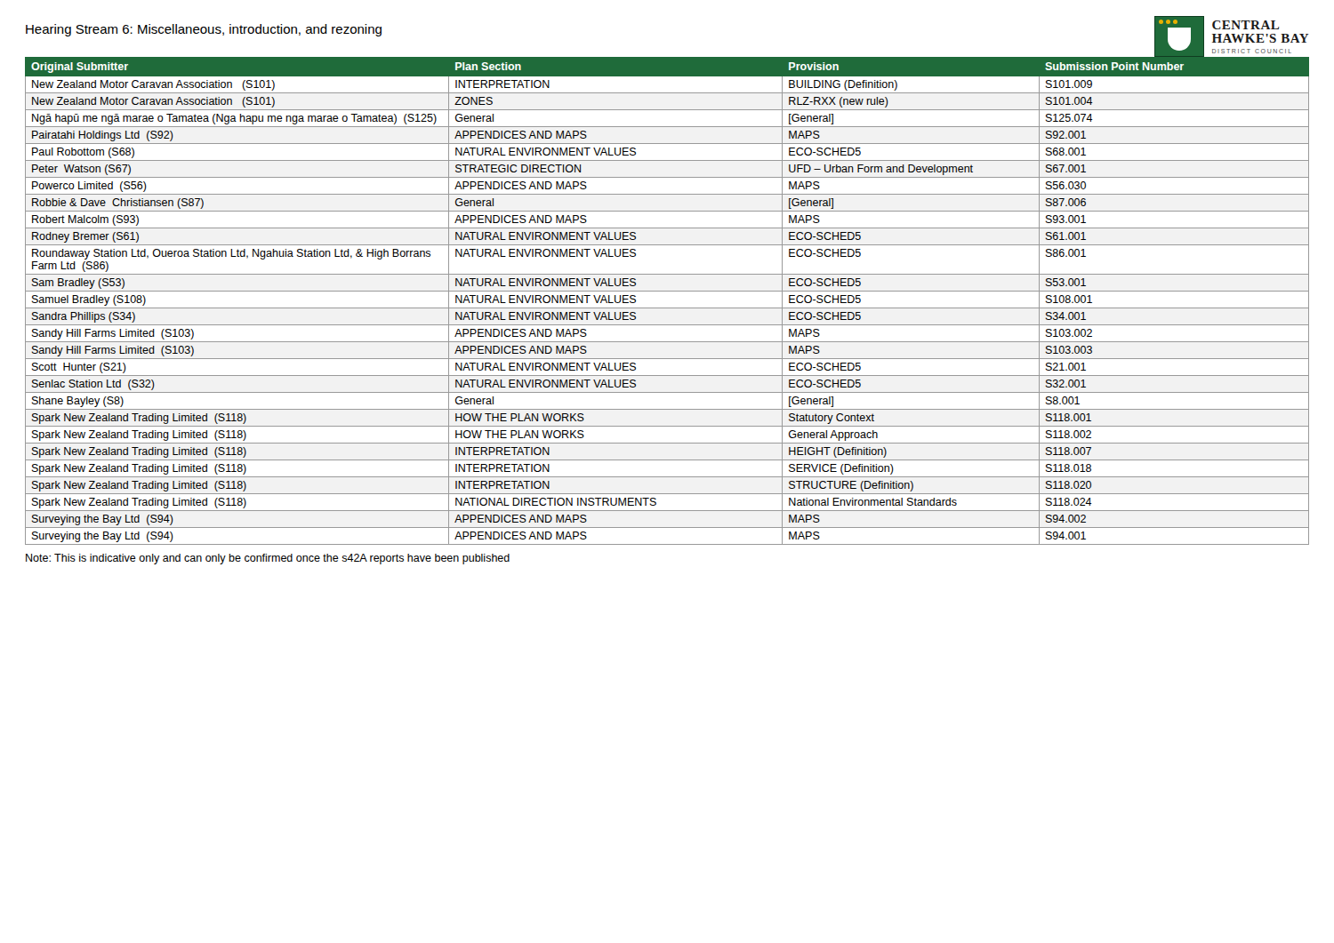Hearing Stream 6: Miscellaneous, introduction, and rezoning
CENTRAL
HAWKE'S BAY
DISTRICT COUNCIL
| Original Submitter | Plan Section | Provision | Submission Point Number |
| --- | --- | --- | --- |
| New Zealand Motor Caravan Association (S101) | INTERPRETATION | BUILDING (Definition) | S101.009 |
| New Zealand Motor Caravan Association (S101) | ZONES | RLZ-RXX (new rule) | S101.004 |
| Ngā hapū me ngā marae o Tamatea (Nga hapu me nga marae o Tamatea) (S125) | General | [General] | S125.074 |
| Pairatahi Holdings Ltd (S92) | APPENDICES AND MAPS | MAPS | S92.001 |
| Paul Robottom (S68) | NATURAL ENVIRONMENT VALUES | ECO-SCHED5 | S68.001 |
| Peter Watson (S67) | STRATEGIC DIRECTION | UFD – Urban Form and Development | S67.001 |
| Powerco Limited (S56) | APPENDICES AND MAPS | MAPS | S56.030 |
| Robbie & Dave Christiansen (S87) | General | [General] | S87.006 |
| Robert Malcolm (S93) | APPENDICES AND MAPS | MAPS | S93.001 |
| Rodney Bremer (S61) | NATURAL ENVIRONMENT VALUES | ECO-SCHED5 | S61.001 |
| Roundaway Station Ltd, Oueroa Station Ltd, Ngahuia Station Ltd, & High Borrans Farm Ltd (S86) | NATURAL ENVIRONMENT VALUES | ECO-SCHED5 | S86.001 |
| Sam Bradley (S53) | NATURAL ENVIRONMENT VALUES | ECO-SCHED5 | S53.001 |
| Samuel Bradley (S108) | NATURAL ENVIRONMENT VALUES | ECO-SCHED5 | S108.001 |
| Sandra Phillips (S34) | NATURAL ENVIRONMENT VALUES | ECO-SCHED5 | S34.001 |
| Sandy Hill Farms Limited (S103) | APPENDICES AND MAPS | MAPS | S103.002 |
| Sandy Hill Farms Limited (S103) | APPENDICES AND MAPS | MAPS | S103.003 |
| Scott Hunter (S21) | NATURAL ENVIRONMENT VALUES | ECO-SCHED5 | S21.001 |
| Senlac Station Ltd (S32) | NATURAL ENVIRONMENT VALUES | ECO-SCHED5 | S32.001 |
| Shane Bayley (S8) | General | [General] | S8.001 |
| Spark New Zealand Trading Limited (S118) | HOW THE PLAN WORKS | Statutory Context | S118.001 |
| Spark New Zealand Trading Limited (S118) | HOW THE PLAN WORKS | General Approach | S118.002 |
| Spark New Zealand Trading Limited (S118) | INTERPRETATION | HEIGHT (Definition) | S118.007 |
| Spark New Zealand Trading Limited (S118) | INTERPRETATION | SERVICE (Definition) | S118.018 |
| Spark New Zealand Trading Limited (S118) | INTERPRETATION | STRUCTURE (Definition) | S118.020 |
| Spark New Zealand Trading Limited (S118) | NATIONAL DIRECTION INSTRUMENTS | National Environmental Standards | S118.024 |
| Surveying the Bay Ltd (S94) | APPENDICES AND MAPS | MAPS | S94.002 |
| Surveying the Bay Ltd (S94) | APPENDICES AND MAPS | MAPS | S94.001 |
Note: This is indicative only and can only be confirmed once the s42A reports have been published